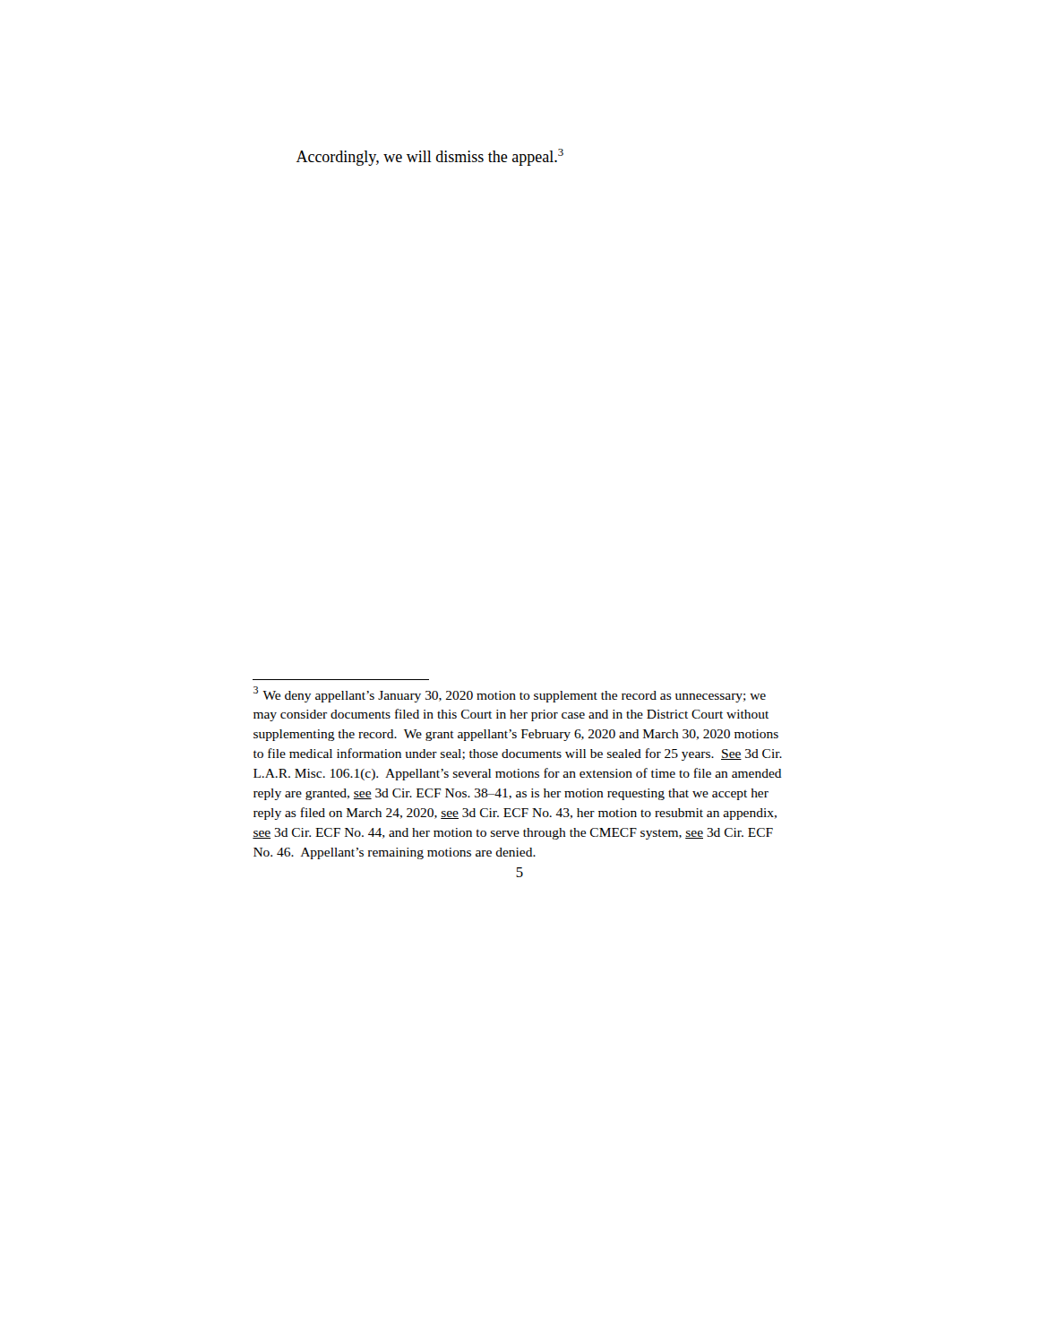Accordingly, we will dismiss the appeal.3
3 We deny appellant’s January 30, 2020 motion to supplement the record as unnecessary; we may consider documents filed in this Court in her prior case and in the District Court without supplementing the record. We grant appellant’s February 6, 2020 and March 30, 2020 motions to file medical information under seal; those documents will be sealed for 25 years. See 3d Cir. L.A.R. Misc. 106.1(c). Appellant’s several motions for an extension of time to file an amended reply are granted, see 3d Cir. ECF Nos. 38–41, as is her motion requesting that we accept her reply as filed on March 24, 2020, see 3d Cir. ECF No. 43, her motion to resubmit an appendix, see 3d Cir. ECF No. 44, and her motion to serve through the CMECF system, see 3d Cir. ECF No. 46. Appellant’s remaining motions are denied.
5